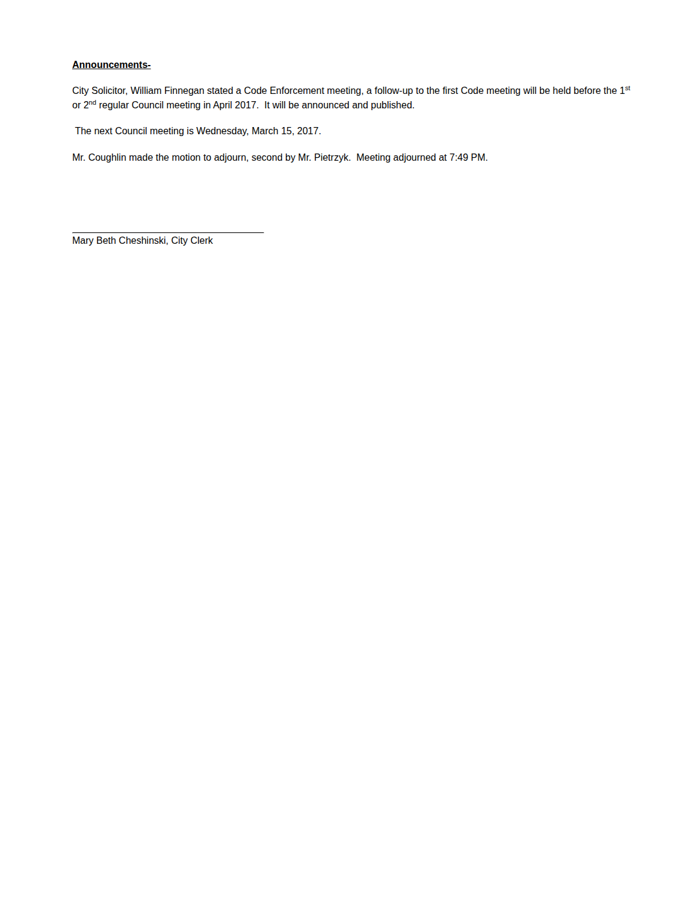Announcements-
City Solicitor, William Finnegan stated a Code Enforcement meeting, a follow-up to the first Code meeting will be held before the 1st or 2nd regular Council meeting in April 2017. It will be announced and published.
The next Council meeting is Wednesday, March 15, 2017.
Mr. Coughlin made the motion to adjourn, second by Mr. Pietrzyk. Meeting adjourned at 7:49 PM.
Mary Beth Cheshinski, City Clerk